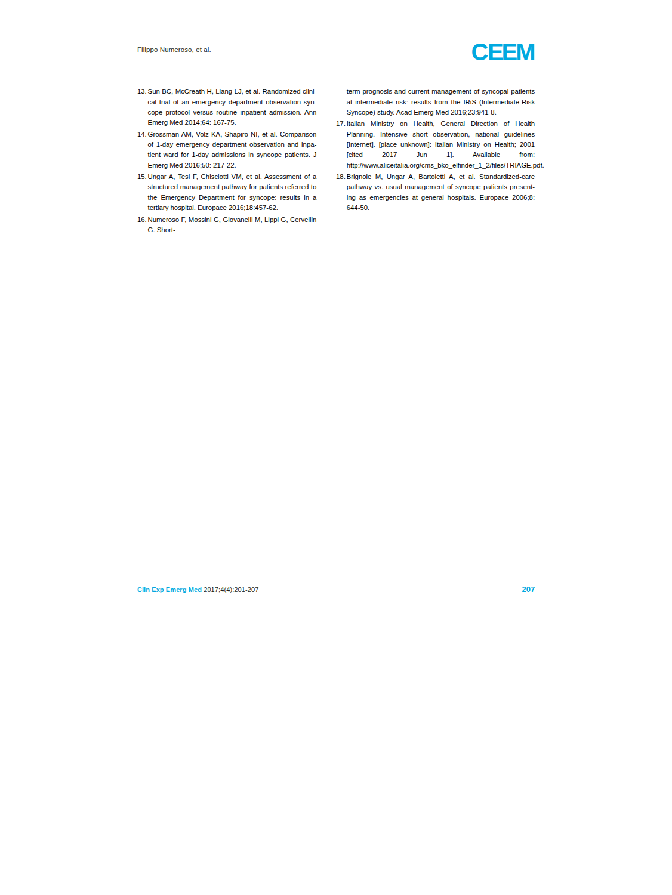Filippo Numeroso, et al.
CEEM
13. Sun BC, McCreath H, Liang LJ, et al. Randomized clinical trial of an emergency department observation syncope protocol versus routine inpatient admission. Ann Emerg Med 2014;64: 167-75.
14. Grossman AM, Volz KA, Shapiro NI, et al. Comparison of 1-day emergency department observation and inpatient ward for 1-day admissions in syncope patients. J Emerg Med 2016;50: 217-22.
15. Ungar A, Tesi F, Chisciotti VM, et al. Assessment of a structured management pathway for patients referred to the Emergency Department for syncope: results in a tertiary hospital. Europace 2016;18:457-62.
16. Numeroso F, Mossini G, Giovanelli M, Lippi G, Cervellin G. Short-
term prognosis and current management of syncopal patients at intermediate risk: results from the IRiS (Intermediate-Risk Syncope) study. Acad Emerg Med 2016;23:941-8.
17. Italian Ministry on Health, General Direction of Health Planning. Intensive short observation, national guidelines [Internet]. [place unknown]: Italian Ministry on Health; 2001 [cited 2017 Jun 1]. Available from: http://www.aliceitalia.org/cms_bko_elfinder_1_2/files/TRIAGE.pdf.
18. Brignole M, Ungar A, Bartoletti A, et al. Standardized-care pathway vs. usual management of syncope patients presenting as emergencies at general hospitals. Europace 2006;8: 644-50.
Clin Exp Emerg Med 2017;4(4):201-207
207